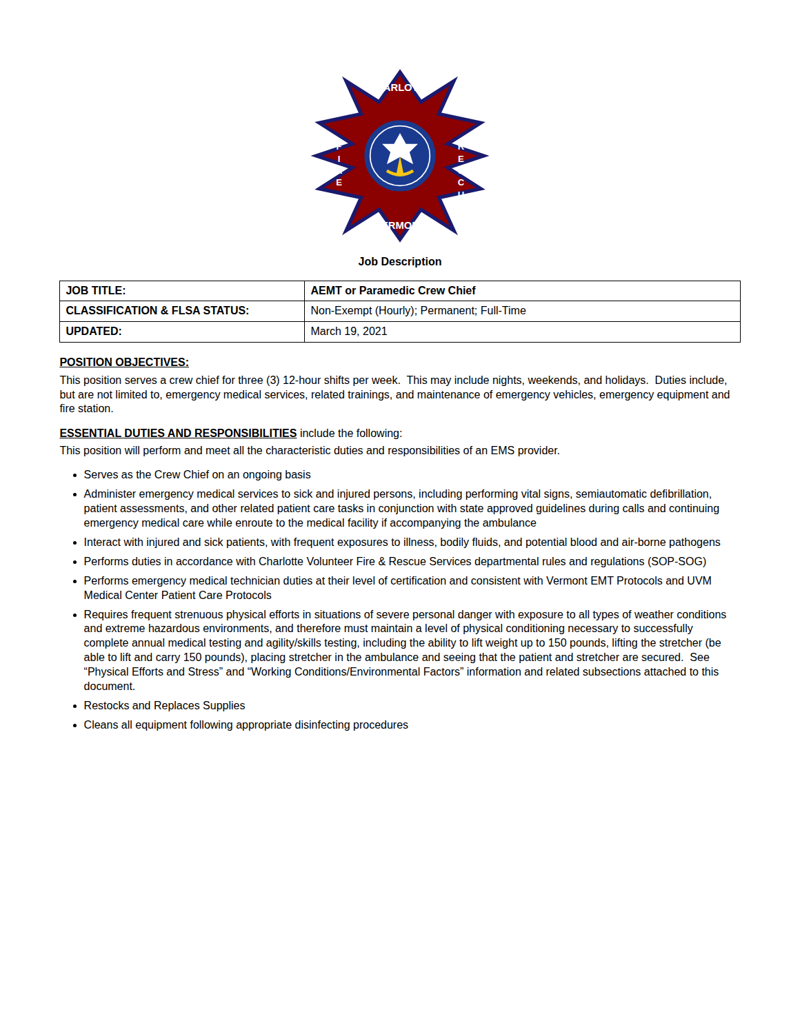CHARLOTTE VERMONT F I R E R E S C U
Job Description
| JOB TITLE: | AEMT or Paramedic Crew Chief |
| CLASSIFICATION & FLSA STATUS: | Non-Exempt (Hourly); Permanent; Full-Time |
| UPDATED: | March 19, 2021 |
POSITION OBJECTIVES:
This position serves a crew chief for three (3) 12-hour shifts per week. This may include nights, weekends, and holidays. Duties include, but are not limited to, emergency medical services, related trainings, and maintenance of emergency vehicles, emergency equipment and fire station.
ESSENTIAL DUTIES AND RESPONSIBILITIES
include the following:
This position will perform and meet all the characteristic duties and responsibilities of an EMS provider.
Serves as the Crew Chief on an ongoing basis
Administer emergency medical services to sick and injured persons, including performing vital signs, semiautomatic defibrillation, patient assessments, and other related patient care tasks in conjunction with state approved guidelines during calls and continuing emergency medical care while enroute to the medical facility if accompanying the ambulance
Interact with injured and sick patients, with frequent exposures to illness, bodily fluids, and potential blood and air-borne pathogens
Performs duties in accordance with Charlotte Volunteer Fire & Rescue Services departmental rules and regulations (SOP-SOG)
Performs emergency medical technician duties at their level of certification and consistent with Vermont EMT Protocols and UVM Medical Center Patient Care Protocols
Requires frequent strenuous physical efforts in situations of severe personal danger with exposure to all types of weather conditions and extreme hazardous environments, and therefore must maintain a level of physical conditioning necessary to successfully complete annual medical testing and agility/skills testing, including the ability to lift weight up to 150 pounds, lifting the stretcher (be able to lift and carry 150 pounds), placing stretcher in the ambulance and seeing that the patient and stretcher are secured. See “Physical Efforts and Stress” and “Working Conditions/Environmental Factors” information and related subsections attached to this document.
Restocks and Replaces Supplies
Cleans all equipment following appropriate disinfecting procedures